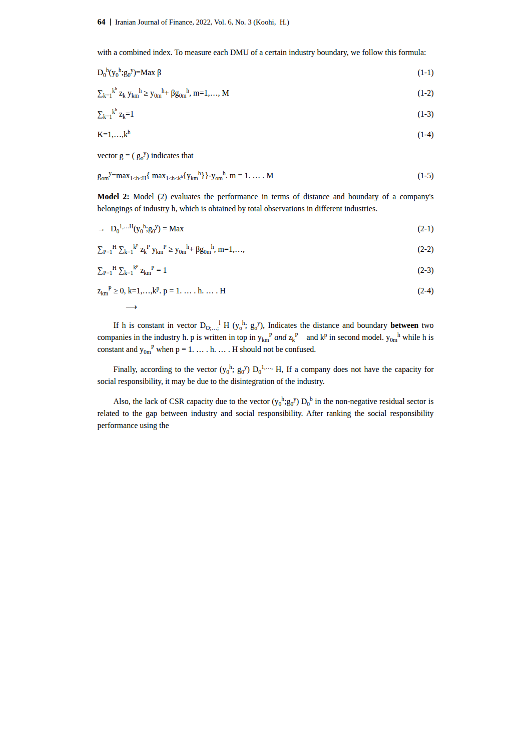64 Iranian Journal of Finance, 2022, Vol. 6, No. 3 (Koohi, H.)
with a combined index. To measure each DMU of a certain industry boundary, we follow this formula:
D0h(y0h;g0y)=Max β
(1-1)
∑k=1kh zk ykmh ≥ y0mh+ βg0mh, m=1,…, M
(1-2)
∑k=1kh zk=1
(1-3)
K=1,…,kh
(1-4)
vector g = ( goy) indicates that
gomy=max1≤h≤H{ max1≤h≤kh{ykmh}}-yomh. m = 1. … . M
(1-5)
Model 2: Model (2) evaluates the performance in terms of distance and boundary of a company's belongings of industry h, which is obtained by total observations in different industries.
→ D01,…H(y0h;g0y) = Max
(2-1)
∑P=1H ∑k=1kp zkP ykmP ≥ y0mh+ βg0mh, m=1,…,
(2-2)
∑P=1H ∑k=1kp zkmP = 1
(2-3)
zkmP ≥ 0, k=1,…,kp. p = 1. … . h. … . H
(2-4)
⟶
If h is constant in vector DO;…;l H (yoh; goy), Indicates the distance and boundary between two companies in the industry h. p is written in top in ykmP and zkP and kp in second model. y0mh while h is constant and y0mP when p = 1. … . h. … . H should not be confused.
Finally, according to the vector (y0h; g0y) D01,…, H, If a company does not have the capacity for social responsibility, it may be due to the disintegration of the industry.
Also, the lack of CSR capacity due to the vector (y0h;g0y) D0b in the non-negative residual sector is related to the gap between industry and social responsibility. After ranking the social responsibility performance using the